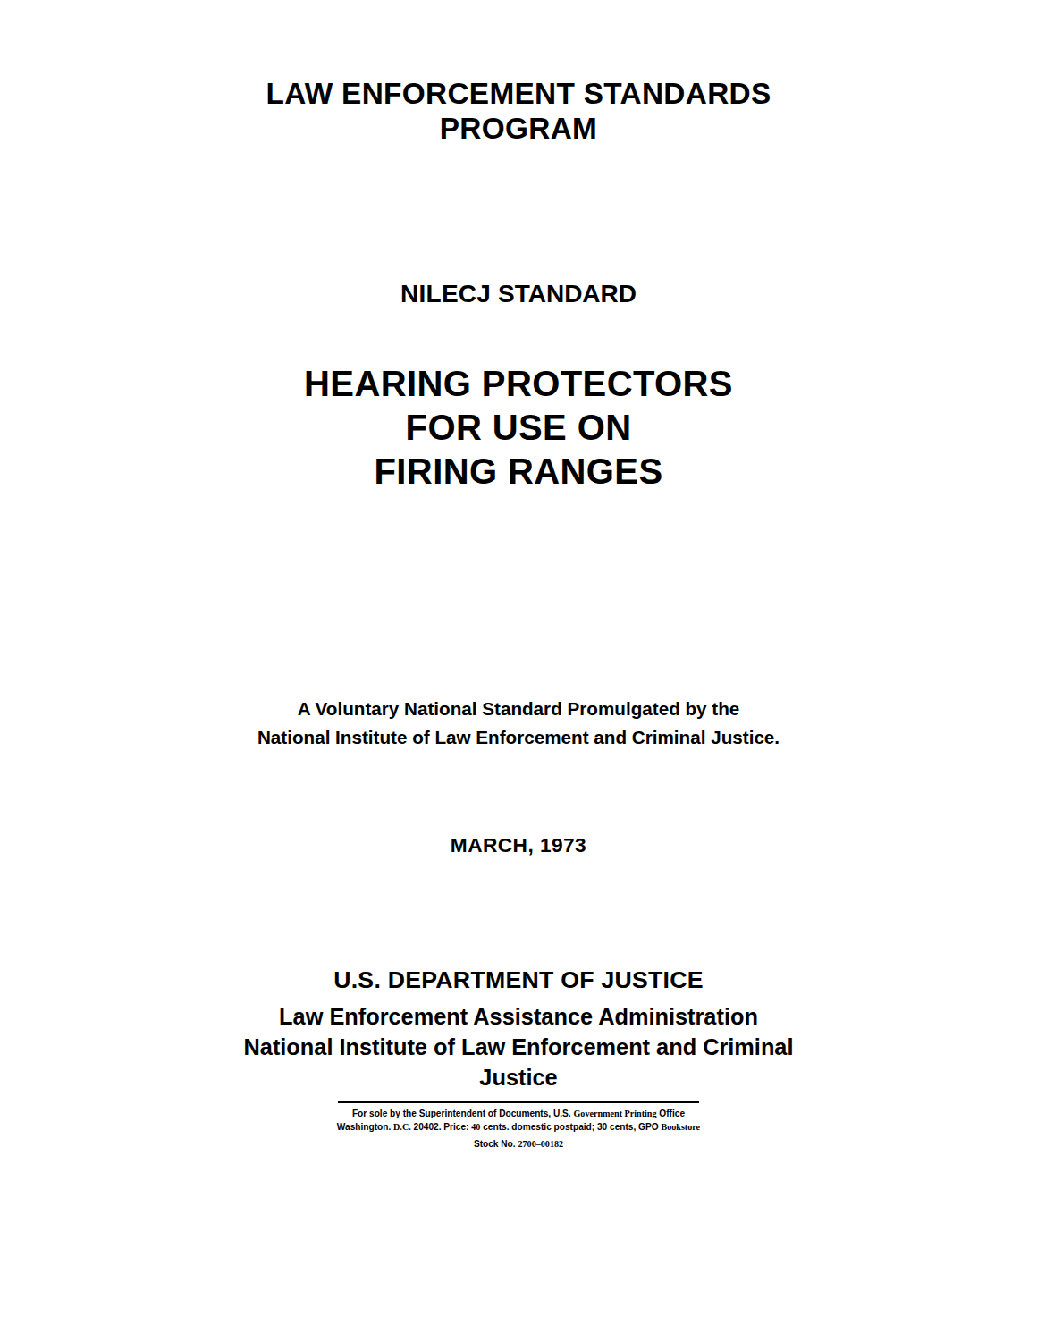LAW ENFORCEMENT STANDARDS PROGRAM
NILECJ STANDARD
HEARING PROTECTORS
FOR USE ON
FIRING RANGES
A Voluntary National Standard Promulgated by the
National Institute of Law Enforcement and Criminal Justice.
MARCH, 1973
U.S. DEPARTMENT OF JUSTICE
Law Enforcement Assistance Administration
National Institute of Law Enforcement and Criminal Justice
For sole by the Superintendent of Documents, U.S. Government Printing Office
Washington. D.C. 20402. Price: 40 cents. domestic postpaid; 30 cents, GPO Bookstore
Stock No. 2700–00182